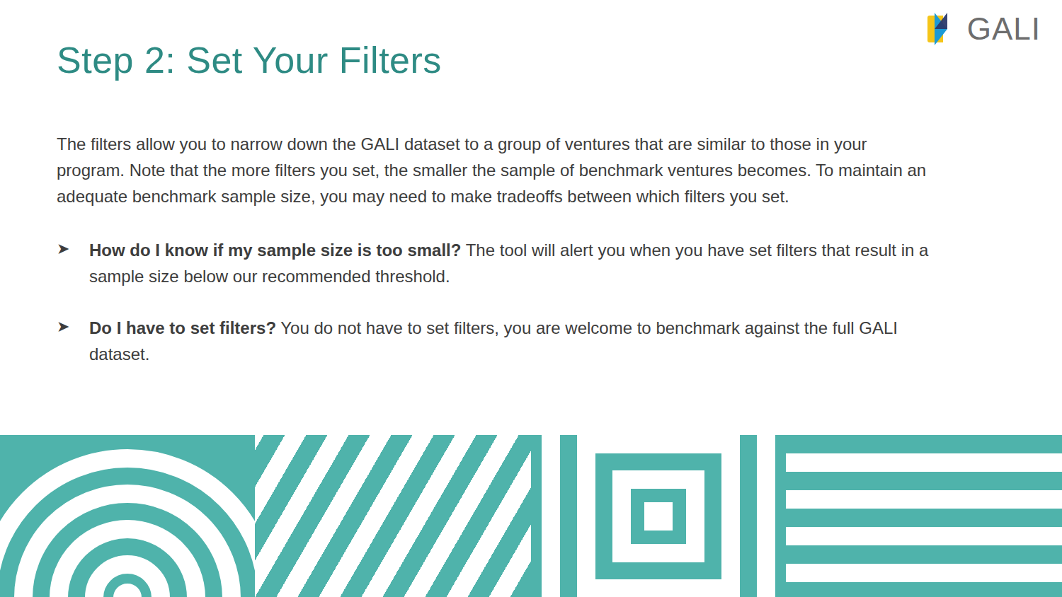GALI
Step 2: Set Your Filters
The filters allow you to narrow down the GALI dataset to a group of ventures that are similar to those in your program. Note that the more filters you set, the smaller the sample of benchmark ventures becomes. To maintain an adequate benchmark sample size, you may need to make tradeoffs between which filters you set.
How do I know if my sample size is too small? The tool will alert you when you have set filters that result in a sample size below our recommended threshold.
Do I have to set filters? You do not have to set filters, you are welcome to benchmark against the full GALI dataset.